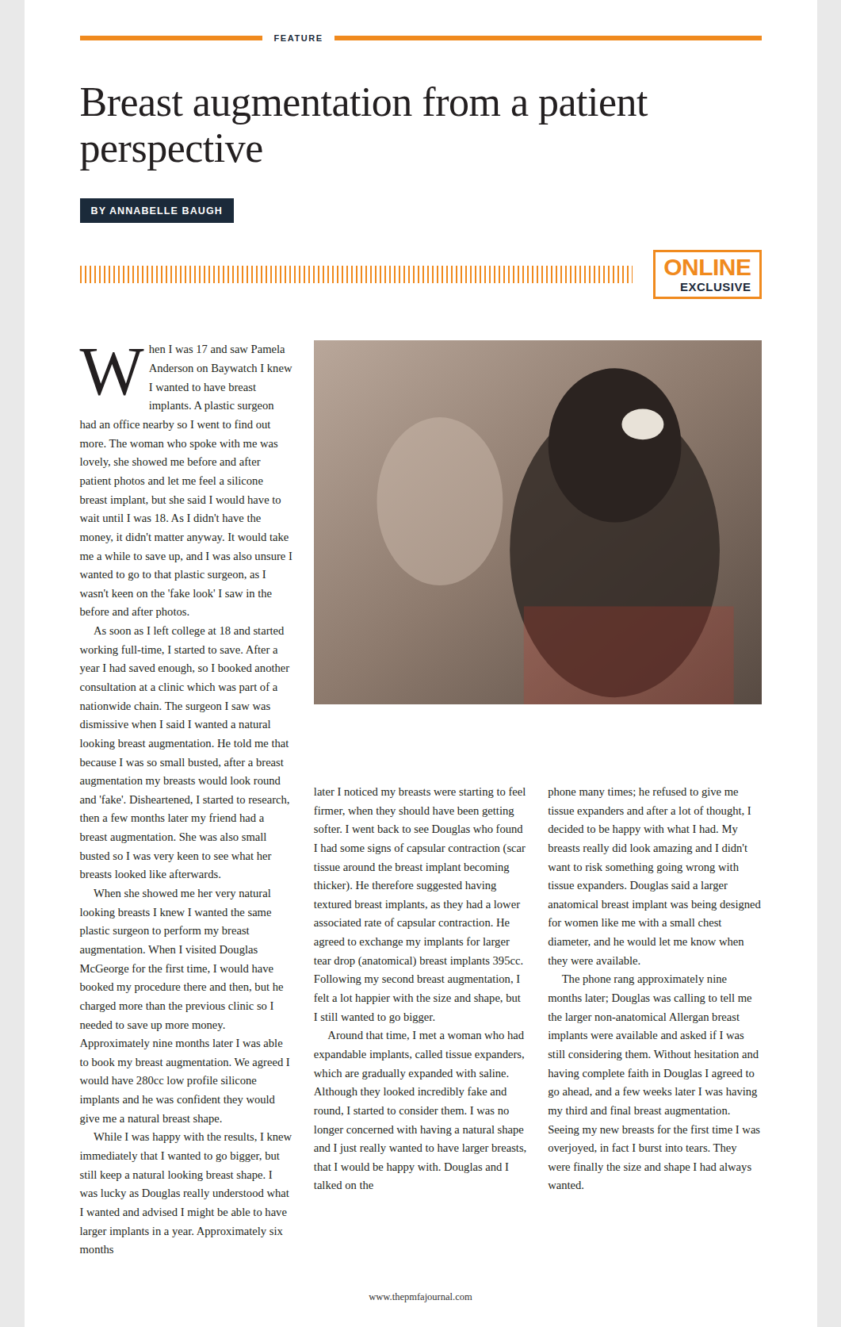FEATURE
Breast augmentation from a patient
perspective
BY ANNABELLE BAUGH
ONLINE EXCLUSIVE
When I was 17 and saw Pamela Anderson on Baywatch I knew I wanted to have breast implants. A plastic surgeon had an office nearby so I went to find out more. The woman who spoke with me was lovely, she showed me before and after patient photos and let me feel a silicone breast implant, but she said I would have to wait until I was 18. As I didn't have the money, it didn't matter anyway. It would take me a while to save up, and I was also unsure I wanted to go to that plastic surgeon, as I wasn't keen on the 'fake look' I saw in the before and after photos.
As soon as I left college at 18 and started working full-time, I started to save. After a year I had saved enough, so I booked another consultation at a clinic which was part of a nationwide chain. The surgeon I saw was dismissive when I said I wanted a natural looking breast augmentation. He told me that because I was so small busted, after a breast augmentation my breasts would look round and 'fake'. Disheartened, I started to research, then a few months later my friend had a breast augmentation. She was also small busted so I was very keen to see what her breasts looked like afterwards.
When she showed me her very natural looking breasts I knew I wanted the same plastic surgeon to perform my breast augmentation. When I visited Douglas McGeorge for the first time, I would have booked my procedure there and then, but he charged more than the previous clinic so I needed to save up more money. Approximately nine months later I was able to book my breast augmentation. We agreed I would have 280cc low profile silicone implants and he was confident they would give me a natural breast shape.
While I was happy with the results, I knew immediately that I wanted to go bigger, but still keep a natural looking breast shape. I was lucky as Douglas really understood what I wanted and advised I might be able to have larger implants in a year. Approximately six months
later I noticed my breasts were starting to feel firmer, when they should have been getting softer. I went back to see Douglas who found I had some signs of capsular contraction (scar tissue around the breast implant becoming thicker). He therefore suggested having textured breast implants, as they had a lower associated rate of capsular contraction. He agreed to exchange my implants for larger tear drop (anatomical) breast implants 395cc. Following my second breast augmentation, I felt a lot happier with the size and shape, but I still wanted to go bigger.
Around that time, I met a woman who had expandable implants, called tissue expanders, which are gradually expanded with saline. Although they looked incredibly fake and round, I started to consider them. I was no longer concerned with having a natural shape and I just really wanted to have larger breasts, that I would be happy with. Douglas and I talked on the
phone many times; he refused to give me tissue expanders and after a lot of thought, I decided to be happy with what I had. My breasts really did look amazing and I didn't want to risk something going wrong with tissue expanders. Douglas said a larger anatomical breast implant was being designed for women like me with a small chest diameter, and he would let me know when they were available.
The phone rang approximately nine months later; Douglas was calling to tell me the larger non-anatomical Allergan breast implants were available and asked if I was still considering them. Without hesitation and having complete faith in Douglas I agreed to go ahead, and a few weeks later I was having my third and final breast augmentation. Seeing my new breasts for the first time I was overjoyed, in fact I burst into tears. They were finally the size and shape I had always wanted.
www.thepmfajournal.com